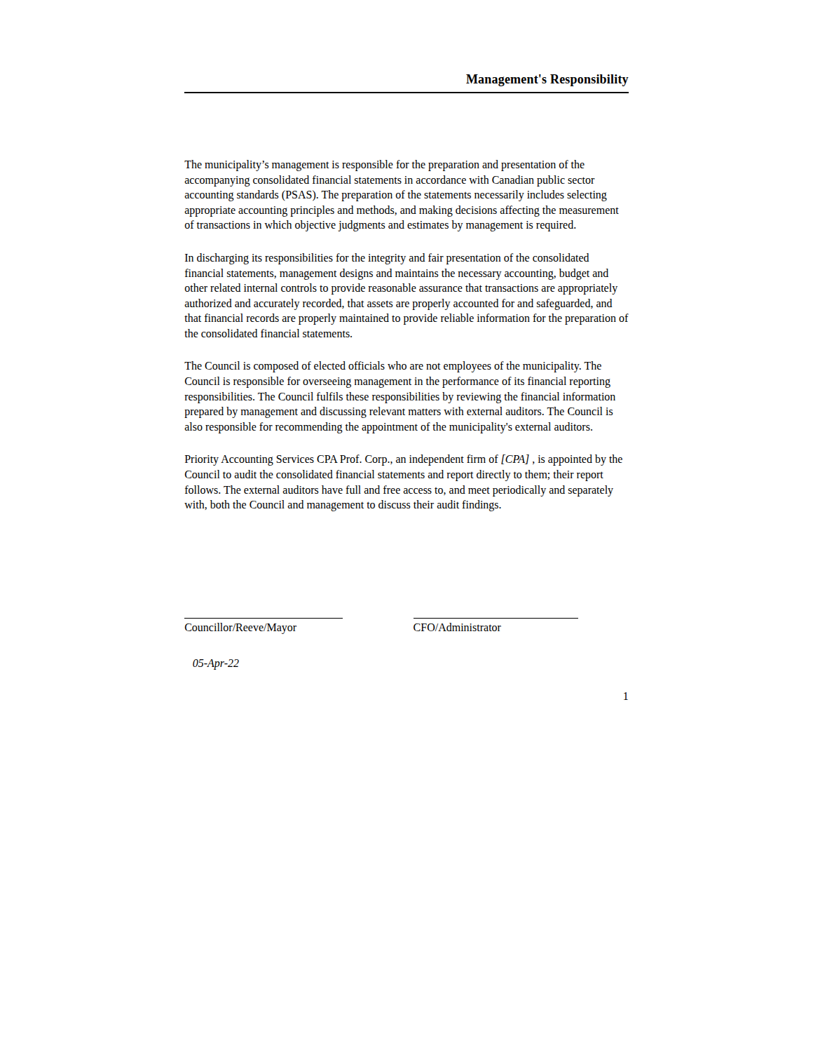Management's Responsibility
The municipality’s management is responsible for the preparation and presentation of the accompanying consolidated financial statements in accordance with Canadian public sector accounting standards (PSAS). The preparation of the statements necessarily includes selecting appropriate accounting principles and methods, and making decisions affecting the measurement of transactions in which objective judgments and estimates by management is required.
In discharging its responsibilities for the integrity and fair presentation of the consolidated financial statements, management designs and maintains the necessary accounting, budget and other related internal controls to provide reasonable assurance that transactions are appropriately authorized and accurately recorded, that assets are properly accounted for and safeguarded, and that financial records are properly maintained to provide reliable information for the preparation of the consolidated financial statements.
The Council is composed of elected officials who are not employees of the municipality. The Council is responsible for overseeing management in the performance of its financial reporting responsibilities. The Council fulfils these responsibilities by reviewing the financial information prepared by management and discussing relevant matters with external auditors. The Council is also responsible for recommending the appointment of the municipality's external auditors.
Priority Accounting Services CPA Prof. Corp., an independent firm of [CPA] , is appointed by the Council to audit the consolidated financial statements and report directly to them; their report follows. The external auditors have full and free access to, and meet periodically and separately with, both the Council and management to discuss their audit findings.
Councillor/Reeve/Mayor
CFO/Administrator
05-Apr-22
1